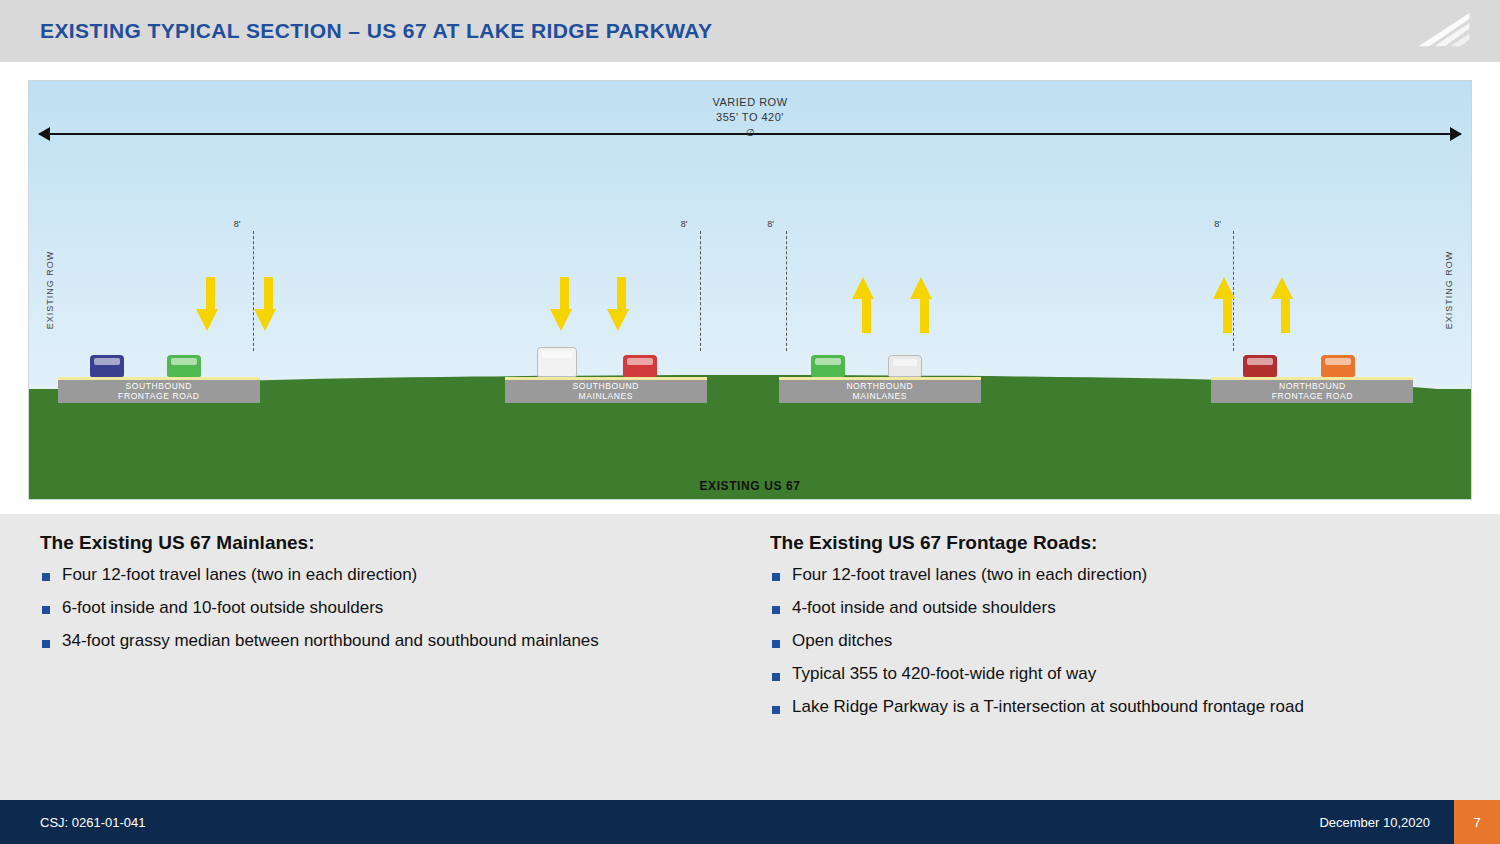Existing Typical Section – US 67 at Lake Ridge Parkway
VARIED ROW
355' TO 420'
∅
EXISTING ROW
EXISTING ROW
8'
8'
8'
8'
SOUTHBOUND
FRONTAGE ROAD
SOUTHBOUND
MAINLANES
NORTHBOUND
MAINLANES
NORTHBOUND
FRONTAGE ROAD
EXISTING US 67
The Existing US 67 Mainlanes:
Four 12-foot travel lanes (two in each direction)
6-foot inside and 10-foot outside shoulders
34-foot grassy median between northbound and southbound mainlanes
The Existing US 67 Frontage Roads:
Four 12-foot travel lanes (two in each direction)
4-foot inside and outside shoulders
Open ditches
Typical 355 to 420-foot-wide right of way
Lake Ridge Parkway is a T-intersection at southbound frontage road
CSJ: 0261-01-041
December 10,2020
7